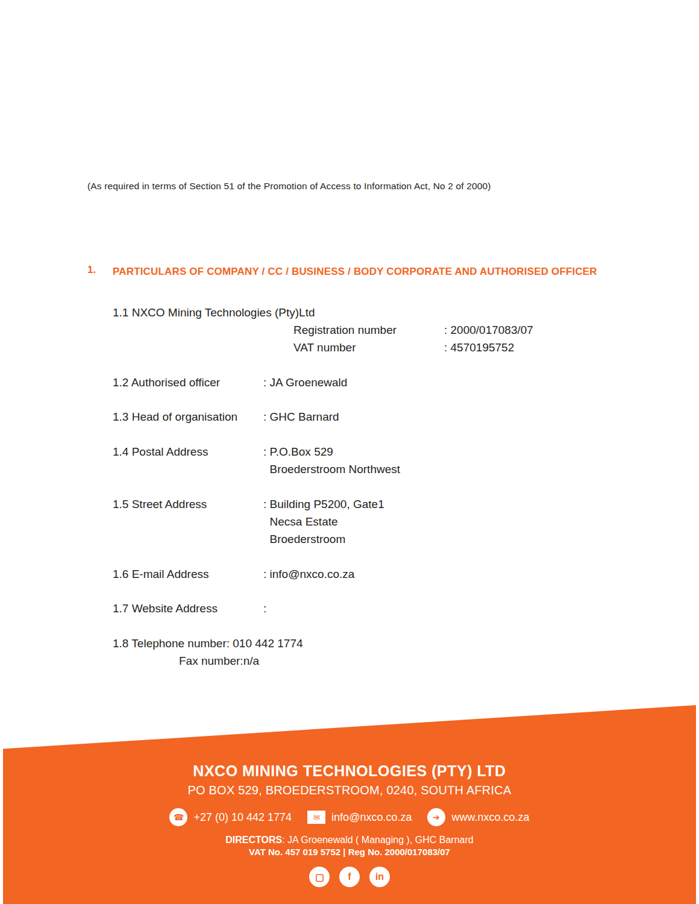(As required in terms of Section 51 of the Promotion of Access to Information Act, No 2 of 2000)
PARTICULARS OF COMPANY / CC / BUSINESS / BODY CORPORATE AND AUTHORISED OFFICER
1.1 NXCO Mining Technologies (Pty)Ltd Registration number: 2000/017083/07 VAT number: 4570195752
1.2 Authorised officer: JA Groenewald
1.3 Head of organisation: GHC Barnard
1.4 Postal Address: P.O.Box 529 Broederstroom Northwest
1.5 Street Address: Building P5200, Gate1 Necsa Estate Broederstroom
1.6 E-mail Address: info@nxco.co.za
1.7 Website Address:
1.8 Telephone number: 010 442 1774 Fax number:n/a
NXCO MINING TECHNOLOGIES (PTY) LTD
PO BOX 529, BROEDERSTROOM, 0240, SOUTH AFRICA
☎+27 (0) 10 442 1774 ✉info@nxco.co.za ➔www.nxco.co.za
DIRECTORS: JA Groenewald ( Managing ), GHC Barnard
VAT No. 457 019 5752 | Reg No. 2000/017083/07
▢ f in